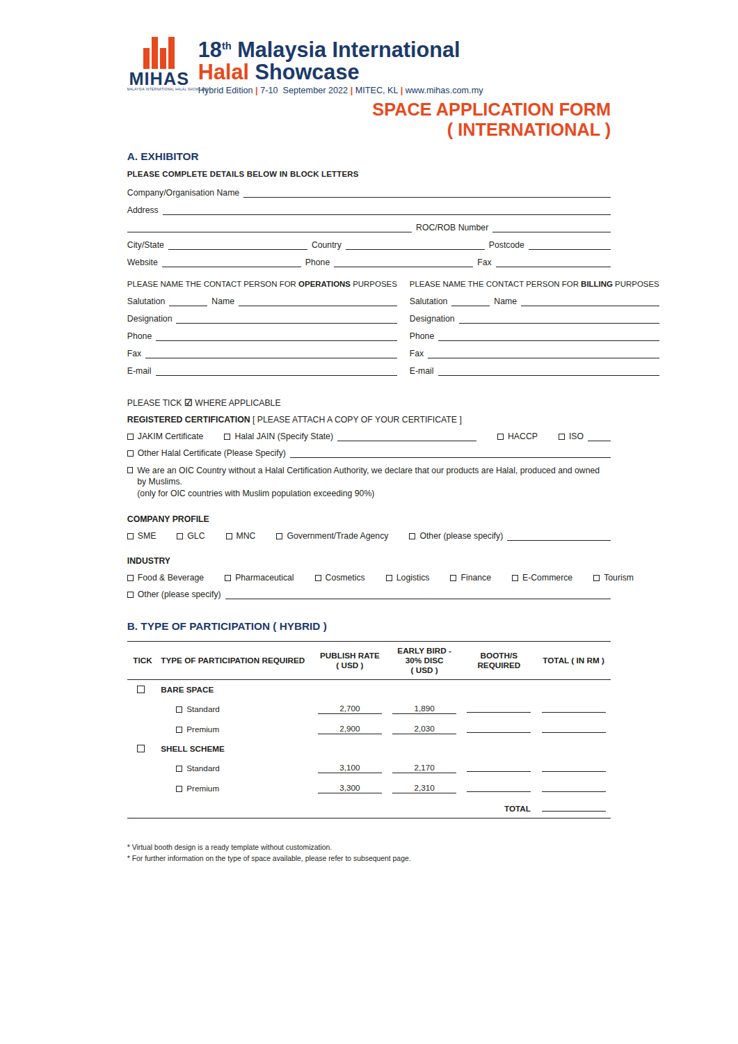MIHAS
MALAYSIA INTERNATIONAL HALAL SHOWCASE
18th Malaysia International
Halal Showcase
Hybrid Edition | 7-10 September 2022 | MITEC, KL | www.mihas.com.my
SPACE APPLICATION FORM
( INTERNATIONAL )
A. EXHIBITOR
PLEASE COMPLETE DETAILS BELOW IN BLOCK LETTERS
Company/Organisation Name
Address
ROC/ROB Number
City/State Country Postcode
Website Phone Fax
PLEASE NAME THE CONTACT PERSON FOR OPERATIONS PURPOSES
Salutation Name
Designation
Phone
Fax
E-mail
PLEASE NAME THE CONTACT PERSON FOR BILLING PURPOSES
Salutation Name
Designation
Phone
Fax
E-mail
PLEASE TICK ☑ WHERE APPLICABLE
REGISTERED CERTIFICATION [ PLEASE ATTACH A COPY OF YOUR CERTIFICATE ]
JAKIM Certificate Halal JAIN (Specify State) HACCP ISO
Other Halal Certificate (Please Specify)
We are an OIC Country without a Halal Certification Authority, we declare that our products are Halal, produced and owned by Muslims. (only for OIC countries with Muslim population exceeding 90%)
COMPANY PROFILE
SME GLC MNC Government/Trade Agency Other (please specify)
INDUSTRY
Food & Beverage Pharmaceutical Cosmetics Logistics Finance E-Commerce Tourism
Other (please specify)
B. TYPE OF PARTICIPATION ( HYBRID )
| TICK | TYPE OF PARTICIPATION REQUIRED | PUBLISH RATE ( USD ) | EARLY BIRD - 30% DISC ( USD ) | BOOTH/S REQUIRED | TOTAL ( IN RM ) |
| --- | --- | --- | --- | --- | --- |
| | BARE SPACE | | | | |
| | Standard | 2,700 | 1,890 | | |
| | Premium | 2,900 | 2,030 | | |
| | SHELL SCHEME | | | | |
| | Standard | 3,100 | 2,170 | | |
| | Premium | 3,300 | 2,310 | | |
| | | | | TOTAL | |
* Virtual booth design is a ready template without customization.
* For further information on the type of space available, please refer to subsequent page.